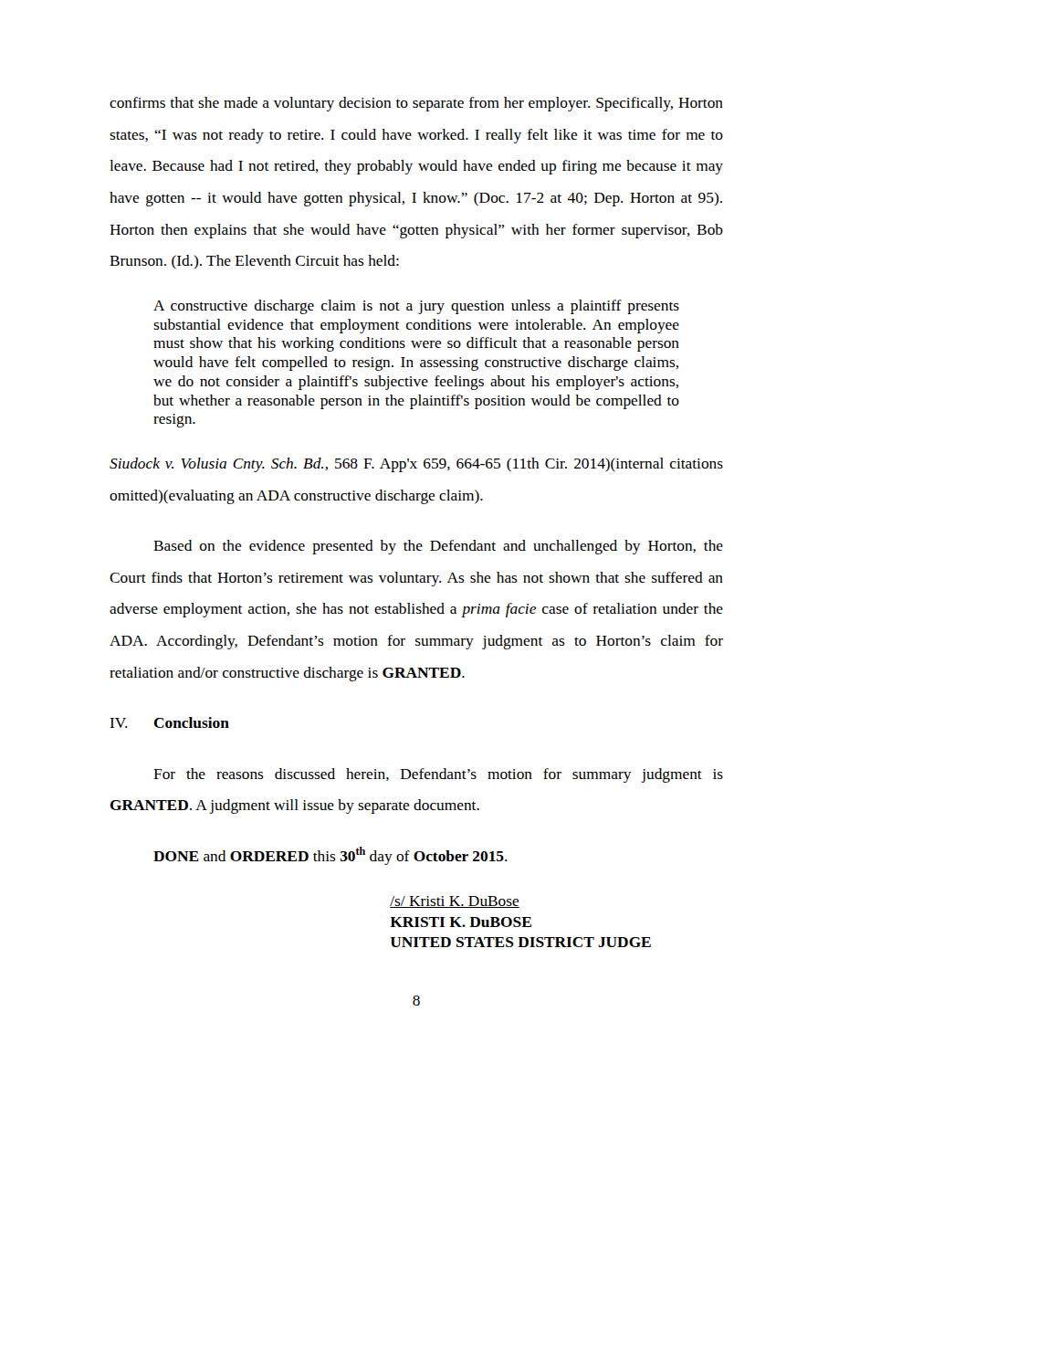confirms that she made a voluntary decision to separate from her employer. Specifically, Horton states, “I was not ready to retire. I could have worked. I really felt like it was time for me to leave. Because had I not retired, they probably would have ended up firing me because it may have gotten -- it would have gotten physical, I know.” (Doc. 17-2 at 40; Dep. Horton at 95). Horton then explains that she would have “gotten physical” with her former supervisor, Bob Brunson. (Id.). The Eleventh Circuit has held:
A constructive discharge claim is not a jury question unless a plaintiff presents substantial evidence that employment conditions were intolerable. An employee must show that his working conditions were so difficult that a reasonable person would have felt compelled to resign. In assessing constructive discharge claims, we do not consider a plaintiff's subjective feelings about his employer's actions, but whether a reasonable person in the plaintiff's position would be compelled to resign.
Siudock v. Volusia Cnty. Sch. Bd., 568 F. App'x 659, 664-65 (11th Cir. 2014)(internal citations omitted)(evaluating an ADA constructive discharge claim).
Based on the evidence presented by the Defendant and unchallenged by Horton, the Court finds that Horton’s retirement was voluntary. As she has not shown that she suffered an adverse employment action, she has not established a prima facie case of retaliation under the ADA. Accordingly, Defendant’s motion for summary judgment as to Horton’s claim for retaliation and/or constructive discharge is GRANTED.
IV. Conclusion
For the reasons discussed herein, Defendant’s motion for summary judgment is GRANTED. A judgment will issue by separate document.
DONE and ORDERED this 30th day of October 2015.
/s/ Kristi K. DuBose
KRISTI K. DuBOSE
UNITED STATES DISTRICT JUDGE
8